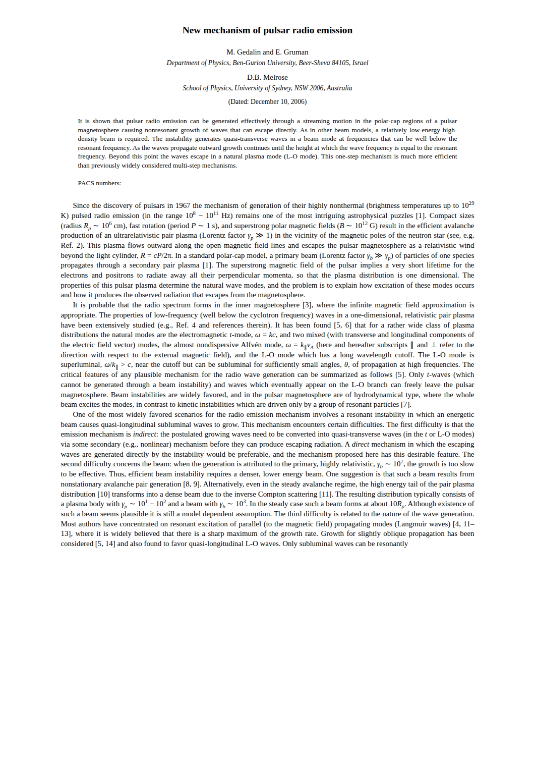New mechanism of pulsar radio emission
M. Gedalin and E. Gruman
Department of Physics, Ben-Gurion University, Beer-Sheva 84105, Israel
D.B. Melrose
School of Physics, University of Sydney, NSW 2006, Australia
(Dated: December 10, 2006)
It is shown that pulsar radio emission can be generated effectively through a streaming motion in the polar-cap regions of a pulsar magnetosphere causing nonresonant growth of waves that can escape directly. As in other beam models, a relatively low-energy high-density beam is required. The instability generates quasi-transverse waves in a beam mode at frequencies that can be well below the resonant frequency. As the waves propagate outward growth continues until the height at which the wave frequency is equal to the resonant frequency. Beyond this point the waves escape in a natural plasma mode (L-O mode). This one-step mechanism is much more efficient than previously widely considered multi-step mechanisms.
PACS numbers:
Since the discovery of pulsars in 1967 the mechanism of generation of their highly nonthermal (brightness temperatures up to 1029 K) pulsed radio emission (in the range 108 − 1011 Hz) remains one of the most intriguing astrophysical puzzles [1]. Compact sizes (radius Rp ∼ 106 cm), fast rotation (period P ∼ 1 s), and superstrong polar magnetic fields (B ∼ 1012 G) result in the efficient avalanche production of an ultrarelativistic pair plasma (Lorentz factor γp ≫ 1) in the vicinity of the magnetic poles of the neutron star (see, e.g. Ref. 2). This plasma flows outward along the open magnetic field lines and escapes the pulsar magnetosphere as a relativistic wind beyond the light cylinder, R = cP/2π. In a standard polar-cap model, a primary beam (Lorentz factor γb ≫ γp) of particles of one species propagates through a secondary pair plasma [1]. The superstrong magnetic field of the pulsar implies a very short lifetime for the electrons and positrons to radiate away all their perpendicular momenta, so that the plasma distribution is one dimensional. The properties of this pulsar plasma determine the natural wave modes, and the problem is to explain how excitation of these modes occurs and how it produces the observed radiation that escapes from the magnetosphere.
It is probable that the radio spectrum forms in the inner magnetosphere [3], where the infinite magnetic field approximation is appropriate. The properties of low-frequency (well below the cyclotron frequency) waves in a one-dimensional, relativistic pair plasma have been extensively studied (e.g., Ref. 4 and references therein). It has been found [5, 6] that for a rather wide class of plasma distributions the natural modes are the electromagnetic t-mode, ω = kc, and two mixed (with transverse and longitudinal components of the electric field vector) modes, the almost nondispersive Alfvén mode, ω = k∥vA (here and hereafter subscripts ∥ and ⊥ refer to the direction with respect to the external magnetic field), and the L-O mode which has a long wavelength cutoff. The L-O mode is superluminal, ω/k∥ > c, near the cutoff but can be subluminal for sufficiently small angles, θ, of propagation at high frequencies. The critical features of any plausible mechanism for the radio wave generation can be summarized as follows [5]. Only t-waves (which cannot be generated through a beam instability) and waves which eventually appear on the L-O branch can freely leave the pulsar magnetosphere. Beam instabilities are widely favored, and in the pulsar magnetosphere are of hydrodynamical type, where the whole beam excites the modes, in contrast to kinetic instabilities which are driven only by a group of resonant particles [7].
One of the most widely favored scenarios for the radio emission mechanism involves a resonant instability in which an energetic beam causes quasi-longitudinal subluminal waves to grow. This mechanism encounters certain difficulties. The first difficulty is that the emission mechanism is indirect: the postulated growing waves need to be converted into quasi-transverse waves (in the t or L-O modes) via some secondary (e.g., nonlinear) mechanism before they can produce escaping radiation. A direct mechanism in which the escaping waves are generated directly by the instability would be preferable, and the mechanism proposed here has this desirable feature. The second difficulty concerns the beam: when the generation is attributed to the primary, highly relativistic, γb ∼ 107, the growth is too slow to be effective. Thus, efficient beam instability requires a denser, lower energy beam. One suggestion is that such a beam results from nonstationary avalanche pair generation [8, 9]. Alternatively, even in the steady avalanche regime, the high energy tail of the pair plasma distribution [10] transforms into a dense beam due to the inverse Compton scattering [11]. The resulting distribution typically consists of a plasma body with γp ∼ 101 − 102 and a beam with γb ∼ 103. In the steady case such a beam forms at about 10Rp. Although existence of such a beam seems plausible it is still a model dependent assumption. The third difficulty is related to the nature of the wave generation. Most authors have concentrated on resonant excitation of parallel (to the magnetic field) propagating modes (Langmuir waves) [4, 11–13], where it is widely believed that there is a sharp maximum of the growth rate. Growth for slightly oblique propagation has been considered [5, 14] and also found to favor quasi-longitudinal L-O waves. Only subluminal waves can be resonantly